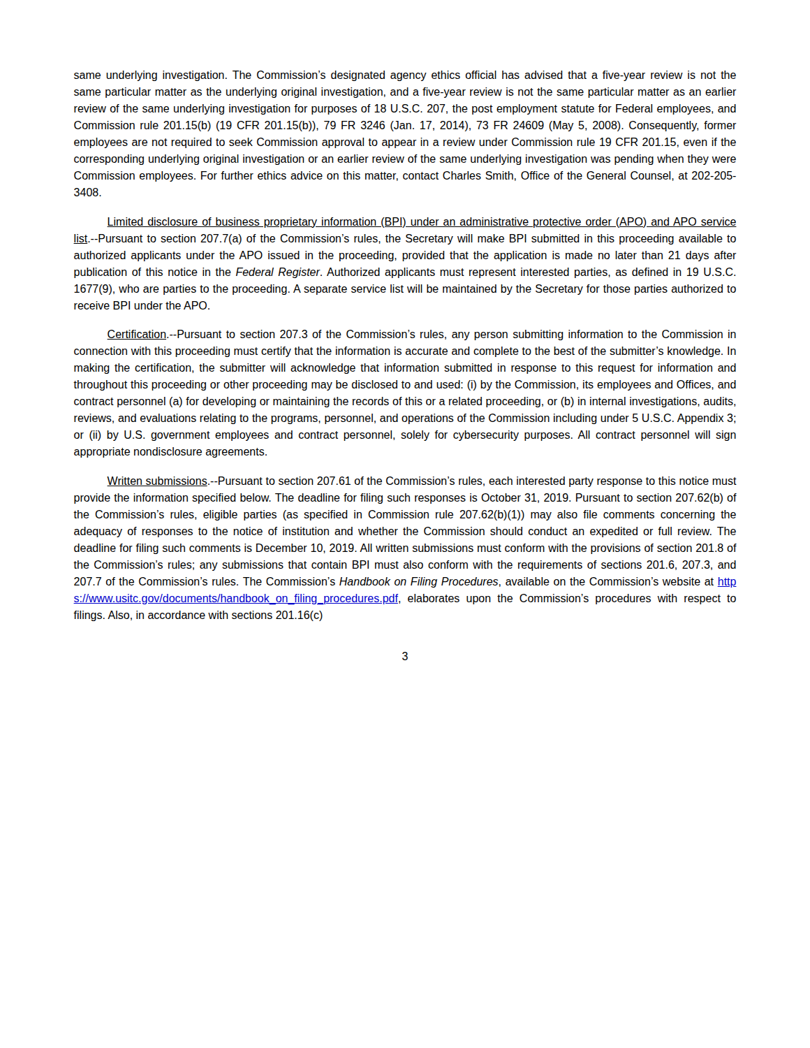same underlying investigation. The Commission’s designated agency ethics official has advised that a five-year review is not the same particular matter as the underlying original investigation, and a five-year review is not the same particular matter as an earlier review of the same underlying investigation for purposes of 18 U.S.C. 207, the post employment statute for Federal employees, and Commission rule 201.15(b) (19 CFR 201.15(b)), 79 FR 3246 (Jan. 17, 2014), 73 FR 24609 (May 5, 2008). Consequently, former employees are not required to seek Commission approval to appear in a review under Commission rule 19 CFR 201.15, even if the corresponding underlying original investigation or an earlier review of the same underlying investigation was pending when they were Commission employees. For further ethics advice on this matter, contact Charles Smith, Office of the General Counsel, at 202-205-3408.
Limited disclosure of business proprietary information (BPI) under an administrative protective order (APO) and APO service list.--Pursuant to section 207.7(a) of the Commission’s rules, the Secretary will make BPI submitted in this proceeding available to authorized applicants under the APO issued in the proceeding, provided that the application is made no later than 21 days after publication of this notice in the Federal Register. Authorized applicants must represent interested parties, as defined in 19 U.S.C. 1677(9), who are parties to the proceeding. A separate service list will be maintained by the Secretary for those parties authorized to receive BPI under the APO.
Certification.--Pursuant to section 207.3 of the Commission’s rules, any person submitting information to the Commission in connection with this proceeding must certify that the information is accurate and complete to the best of the submitter’s knowledge. In making the certification, the submitter will acknowledge that information submitted in response to this request for information and throughout this proceeding or other proceeding may be disclosed to and used: (i) by the Commission, its employees and Offices, and contract personnel (a) for developing or maintaining the records of this or a related proceeding, or (b) in internal investigations, audits, reviews, and evaluations relating to the programs, personnel, and operations of the Commission including under 5 U.S.C. Appendix 3; or (ii) by U.S. government employees and contract personnel, solely for cybersecurity purposes. All contract personnel will sign appropriate nondisclosure agreements.
Written submissions.--Pursuant to section 207.61 of the Commission’s rules, each interested party response to this notice must provide the information specified below. The deadline for filing such responses is October 31, 2019. Pursuant to section 207.62(b) of the Commission’s rules, eligible parties (as specified in Commission rule 207.62(b)(1)) may also file comments concerning the adequacy of responses to the notice of institution and whether the Commission should conduct an expedited or full review. The deadline for filing such comments is December 10, 2019. All written submissions must conform with the provisions of section 201.8 of the Commission’s rules; any submissions that contain BPI must also conform with the requirements of sections 201.6, 207.3, and 207.7 of the Commission’s rules. The Commission’s Handbook on Filing Procedures, available on the Commission’s website at https://www.usitc.gov/documents/handbook_on_filing_procedures.pdf, elaborates upon the Commission’s procedures with respect to filings. Also, in accordance with sections 201.16(c)
3